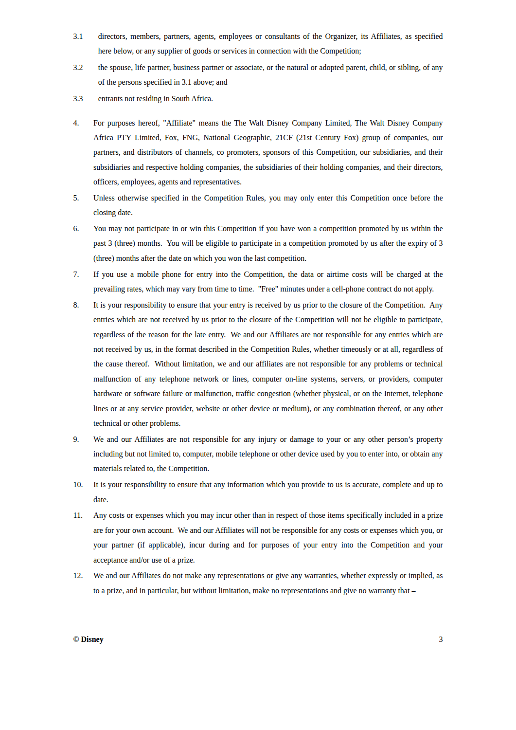3.1directors, members, partners, agents, employees or consultants of the Organizer, its Affiliates, as specified here below, or any supplier of goods or services in connection with the Competition;
3.2the spouse, life partner, business partner or associate, or the natural or adopted parent, child, or sibling, of any of the persons specified in 3.1 above; and
3.3entrants not residing in South Africa.
4. For purposes hereof, "Affiliate" means the The Walt Disney Company Limited, The Walt Disney Company Africa PTY Limited, Fox, FNG, National Geographic, 21CF (21st Century Fox) group of companies, our partners, and distributors of channels, co promoters, sponsors of this Competition, our subsidiaries, and their subsidiaries and respective holding companies, the subsidiaries of their holding companies, and their directors, officers, employees, agents and representatives.
5. Unless otherwise specified in the Competition Rules, you may only enter this Competition once before the closing date.
6. You may not participate in or win this Competition if you have won a competition promoted by us within the past 3 (three) months. You will be eligible to participate in a competition promoted by us after the expiry of 3 (three) months after the date on which you won the last competition.
7. If you use a mobile phone for entry into the Competition, the data or airtime costs will be charged at the prevailing rates, which may vary from time to time. "Free" minutes under a cell-phone contract do not apply.
8. It is your responsibility to ensure that your entry is received by us prior to the closure of the Competition. Any entries which are not received by us prior to the closure of the Competition will not be eligible to participate, regardless of the reason for the late entry. We and our Affiliates are not responsible for any entries which are not received by us, in the format described in the Competition Rules, whether timeously or at all, regardless of the cause thereof. Without limitation, we and our affiliates are not responsible for any problems or technical malfunction of any telephone network or lines, computer on-line systems, servers, or providers, computer hardware or software failure or malfunction, traffic congestion (whether physical, or on the Internet, telephone lines or at any service provider, website or other device or medium), or any combination thereof, or any other technical or other problems.
9. We and our Affiliates are not responsible for any injury or damage to your or any other person’s property including but not limited to, computer, mobile telephone or other device used by you to enter into, or obtain any materials related to, the Competition.
10. It is your responsibility to ensure that any information which you provide to us is accurate, complete and up to date.
11. Any costs or expenses which you may incur other than in respect of those items specifically included in a prize are for your own account. We and our Affiliates will not be responsible for any costs or expenses which you, or your partner (if applicable), incur during and for purposes of your entry into the Competition and your acceptance and/or use of a prize.
12. We and our Affiliates do not make any representations or give any warranties, whether expressly or implied, as to a prize, and in particular, but without limitation, make no representations and give no warranty that –
© Disney 3